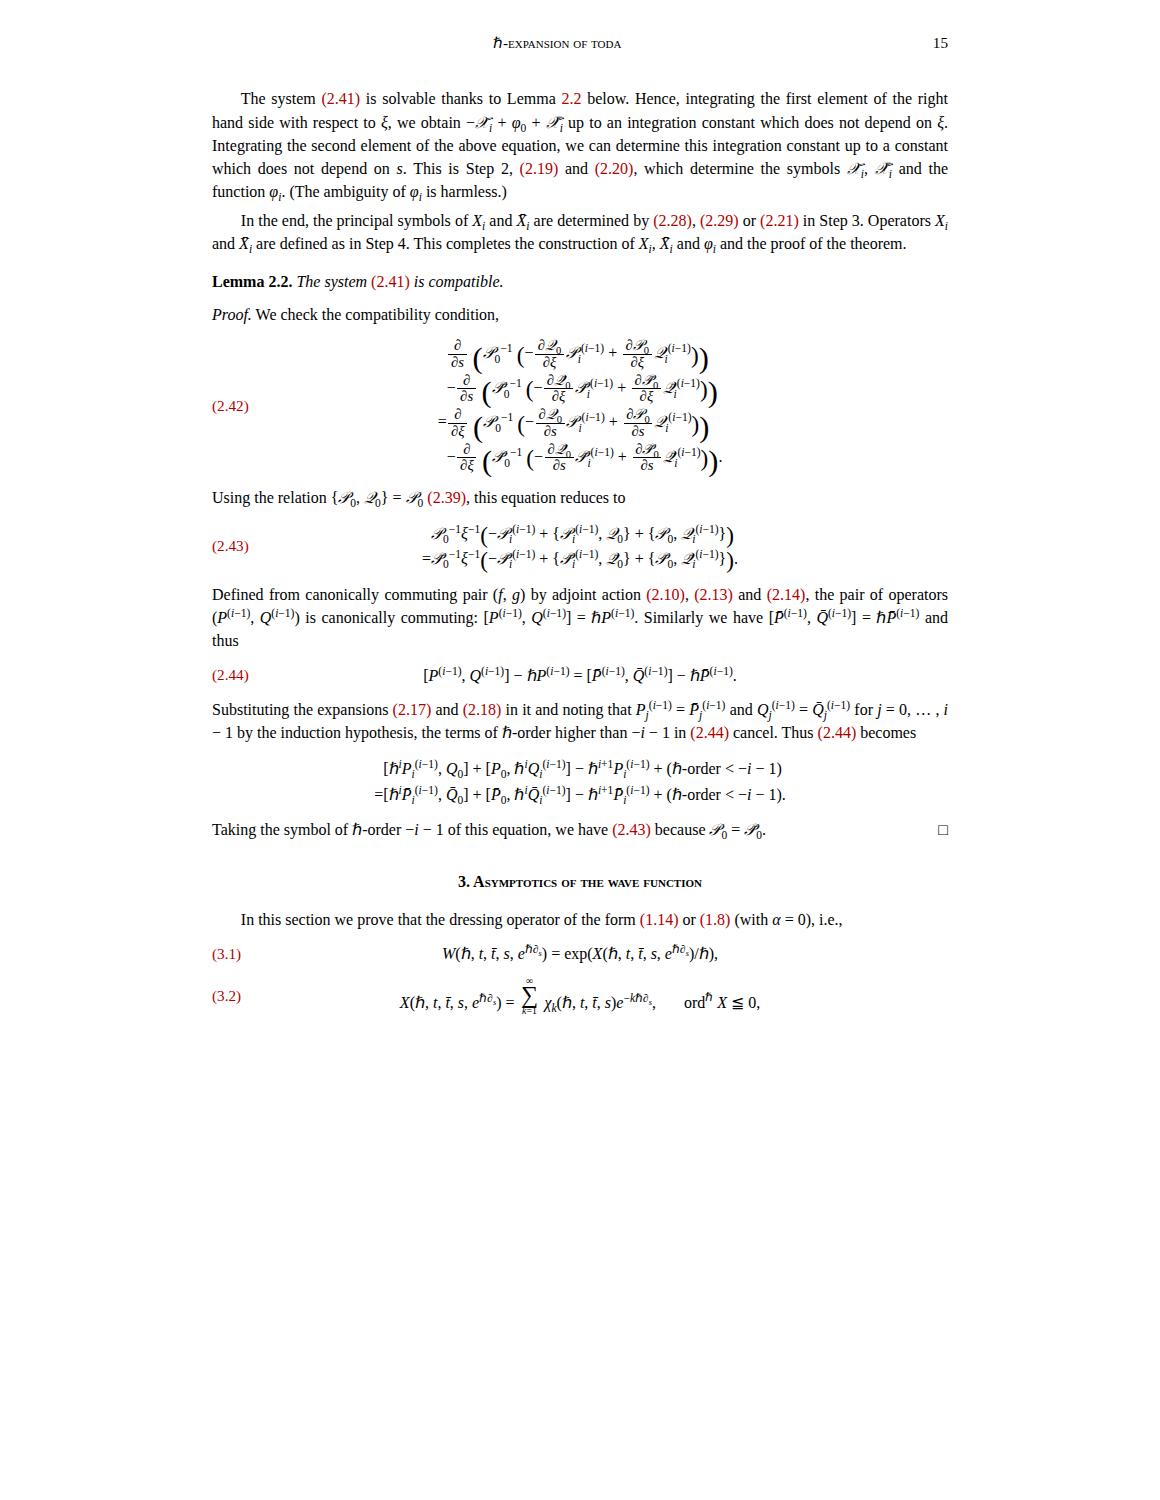ℏ-expansion of toda 15
The system (2.41) is solvable thanks to Lemma 2.2 below. Hence, integrating the first element of the right hand side with respect to ξ, we obtain −𝒳̃i + φ0 + 𝒳̃̄i up to an integration constant which does not depend on ξ. Integrating the second element of the above equation, we can determine this integration constant up to a constant which does not depend on s. This is Step 2, (2.19) and (2.20), which determine the symbols 𝒳̃i, 𝒳̃̄i and the function φi. (The ambiguity of φi is harmless.)
In the end, the principal symbols of Xi and X̄i are determined by (2.28), (2.29) or (2.21) in Step 3. Operators Xi and X̄i are defined as in Step 4. This completes the construction of Xi, X̄i and φi and the proof of the theorem.
Lemma 2.2. The system (2.41) is compatible.
Proof. We check the compatibility condition,
(2.42)
∂∂s (𝒫0−1 (−∂𝒬0∂ξ 𝒫i(i−1) + ∂𝒫0∂ξ 𝒬i(i−1)))
−∂∂s (𝒫̄0−1 (−∂𝒬̄0∂ξ 𝒫̄i(i−1) + ∂𝒫̄0∂ξ 𝒬̄i(i−1)))
=
∂∂ξ (𝒫0−1 (−∂𝒬0∂s 𝒫i(i−1) + ∂𝒫0∂s 𝒬i(i−1)))
−∂∂ξ (𝒫̄0−1 (−∂𝒬̄0∂s 𝒫̄i(i−1) + ∂𝒫̄0∂s 𝒬̄i(i−1))).
Using the relation {𝒫0, 𝒬0} = 𝒫0 (2.39), this equation reduces to
(2.43)
𝒫0−1ξ−1(−𝒫i(i−1) + {𝒫i(i−1), 𝒬0} + {𝒫0, 𝒬i(i−1)})
=
𝒫̄0−1ξ−1(−𝒫̄i(i−1) + {𝒫̄i(i−1), 𝒬̄0} + {𝒫̄0, 𝒬̄i(i−1)}).
Defined from canonically commuting pair (f, g) by adjoint action (2.10), (2.13) and (2.14), the pair of operators (P(i−1), Q(i−1)) is canonically commuting: [P(i−1), Q(i−1)] = ℏP(i−1). Similarly we have [P̄(i−1), Q̄(i−1)] = ℏP̄(i−1) and thus
(2.44)
[P(i−1), Q(i−1)] − ℏP(i−1) = [P̄(i−1), Q̄(i−1)] − ℏP̄(i−1).
Substituting the expansions (2.17) and (2.18) in it and noting that Pj(i−1) = P̄j(i−1) and Qj(i−1) = Q̄j(i−1) for j = 0, … , i − 1 by the induction hypothesis, the terms of ℏ-order higher than −i − 1 in (2.44) cancel. Thus (2.44) becomes
[ℏiPi(i−1), Q0] + [P0, ℏiQi(i−1)] − ℏi+1Pi(i−1) + (ℏ-order < −i − 1)
=
[ℏiP̄i(i−1), Q̄0] + [P̄0, ℏiQ̄i(i−1)] − ℏi+1P̄i(i−1) + (ℏ-order < −i − 1).
Taking the symbol of ℏ-order −i − 1 of this equation, we have (2.43) because 𝒫0 = 𝒫̄0. □
3. Asymptotics of the wave function
In this section we prove that the dressing operator of the form (1.14) or (1.8) (with α = 0), i.e.,
(3.1)
W(ℏ, t, t̄, s, eℏ∂s) = exp(X(ℏ, t, t̄, s, eℏ∂s)/ℏ),
(3.2)
X(ℏ, t, t̄, s, eℏ∂s) = ∞∑k=1 χk(ℏ, t, t̄, s)e−kℏ∂s, ordℏ X ≦ 0,